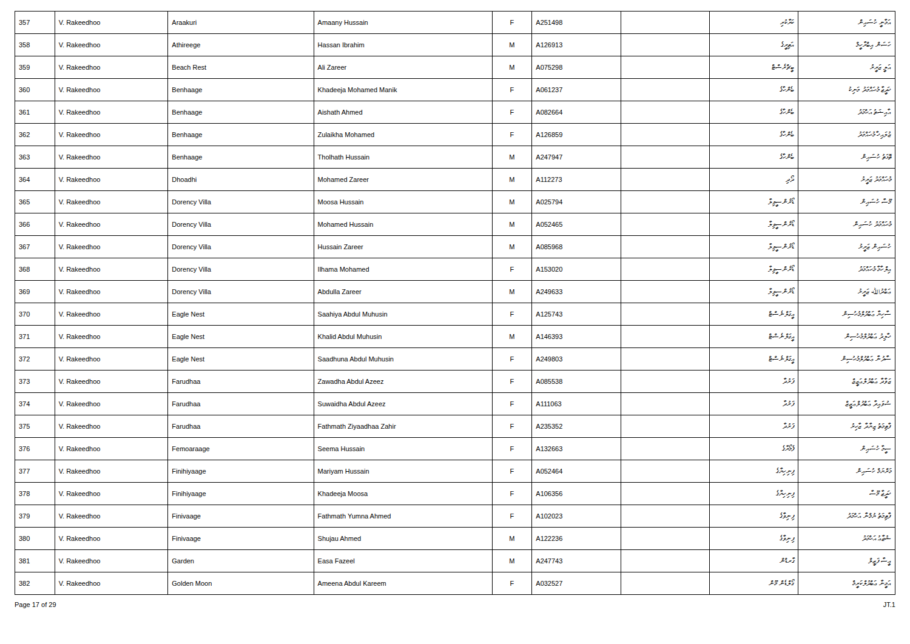| 357 | V. Rakeedhoo | Araakuri | Amaany Hussain | F | A251498 | | ކަރާކުރި | އަމާނީ ހުސައިން |
| 358 | V. Rakeedhoo | Athireege | Hassan Ibrahim | M | A126913 | | އަތިރީގެ | ހަސަން އިބްރާހީމް |
| 359 | V. Rakeedhoo | Beach Rest | Ali Zareer | M | A075298 | | ބީޗްރެސްޓް | އަލީ ޒަރީރު |
| 360 | V. Rakeedhoo | Benhaage | Khadeeja Mohamed Manik | F | A061237 | | ބެންހާގެ | ޚަދީޖާ މުޙައްމަދު މަނިކު |
| 361 | V. Rakeedhoo | Benhaage | Aishath Ahmed | F | A082664 | | ބެންހާގެ | އާއިޝަތު އަޙްމަދު |
| 362 | V. Rakeedhoo | Benhaage | Zulaikha Mohamed | F | A126859 | | ބެންހާގެ | ޒުލައިޚާ މުޙައްމަދު |
| 363 | V. Rakeedhoo | Benhaage | Tholhath Hussain | M | A247947 | | ބެންހާގެ | ތޮޅަތު ހުސައިން |
| 364 | V. Rakeedhoo | Dhoadhi | Mohamed Zareer | M | A112273 | | ދޯދި | މުޙައްމަދު ޒަރީރު |
| 365 | V. Rakeedhoo | Dorency Villa | Moosa Hussain | M | A025794 | | ޑޯރެންސީވިލާ | މޫސާ ހުސައިން |
| 366 | V. Rakeedhoo | Dorency Villa | Mohamed Hussain | M | A052465 | | ޑޯރެންސީވިލާ | މުޙައްމަދު ހުސައިން |
| 367 | V. Rakeedhoo | Dorency Villa | Hussain Zareer | M | A085968 | | ޑޯރެންސީވިލާ | ހުސައިން ޒަރީރު |
| 368 | V. Rakeedhoo | Dorency Villa | Ilhama Mohamed | F | A153020 | | ޑޯރެންސީވިލާ | އިލްހާމާ މުޙައްމަދު |
| 369 | V. Rakeedhoo | Dorency Villa | Abdulla Zareer | M | A249633 | | ޑޯރެންސީވިލާ | ޢަބްދުﷲ ޒަރީރު |
| 370 | V. Rakeedhoo | Eagle Nest | Saahiya Abdul Muhusin | F | A125743 | | އީގަލްނެސްޓް | ސާހިޔާ ޢަބްދުލްމުޙުސިން |
| 371 | V. Rakeedhoo | Eagle Nest | Khalid Abdul Muhusin | M | A146393 | | އީގަލްނެސްޓް | ޚާލިދު ޢަބްދުލްމުޙުސިން |
| 372 | V. Rakeedhoo | Eagle Nest | Saadhuna Abdul Muhusin | F | A249803 | | އީގަލްނެސްޓް | ސާދުނާ ޢަބްދުލްމުޙުސިން |
| 373 | V. Rakeedhoo | Farudhaa | Zawadha Abdul Azeez | F | A085538 | | ފަރުދާ | ޒަވާދާ ޢަބްދުލްޢަޒީޒް |
| 374 | V. Rakeedhoo | Farudhaa | Suwaidha Abdul Azeez | F | A111063 | | ފަރުދާ | ސުވައިދާ ޢަބްދުލްޢަޒީޒް |
| 375 | V. Rakeedhoo | Farudhaa | Fathmath Ziyaadhaa Zahir | F | A235352 | | ފަރުދާ | ފާޠިމަތު ޒިޔާދާ ޒާހިރު |
| 376 | V. Rakeedhoo | Femoaraage | Seema Hussain | F | A132663 | | ފެމޯރާގެ | ސީމާ ހުސައިން |
| 377 | V. Rakeedhoo | Finihiyaage | Mariyam Hussain | F | A052464 | | ފިނިހިޔާގެ | މަރްޔަމް ހުސައިން |
| 378 | V. Rakeedhoo | Finihiyaage | Khadeeja Moosa | F | A106356 | | ފިނިހިޔާގެ | ޚަދީޖާ މޫސާ |
| 379 | V. Rakeedhoo | Finivaage | Fathmath Yumna Ahmed | F | A102023 | | ފިނިވާގެ | ފާޠިމަތު ޔުމްނާ އަޙްމަދު |
| 380 | V. Rakeedhoo | Finivaage | Shujau Ahmed | M | A122236 | | ފިނިވާގެ | ޝުޖާޢު އަޙްމަދު |
| 381 | V. Rakeedhoo | Garden | Easa Fazeel | M | A247743 | | ގާރޑްން | ޢީސާ ފަޒީލް |
| 382 | V. Rakeedhoo | Golden Moon | Ameena Abdul Kareem | F | A032527 | | ގޯލްޑެން މޫން | އަމީނާ ޢަބްދުލްކަރީމް |
Page 17 of 29 JT.1